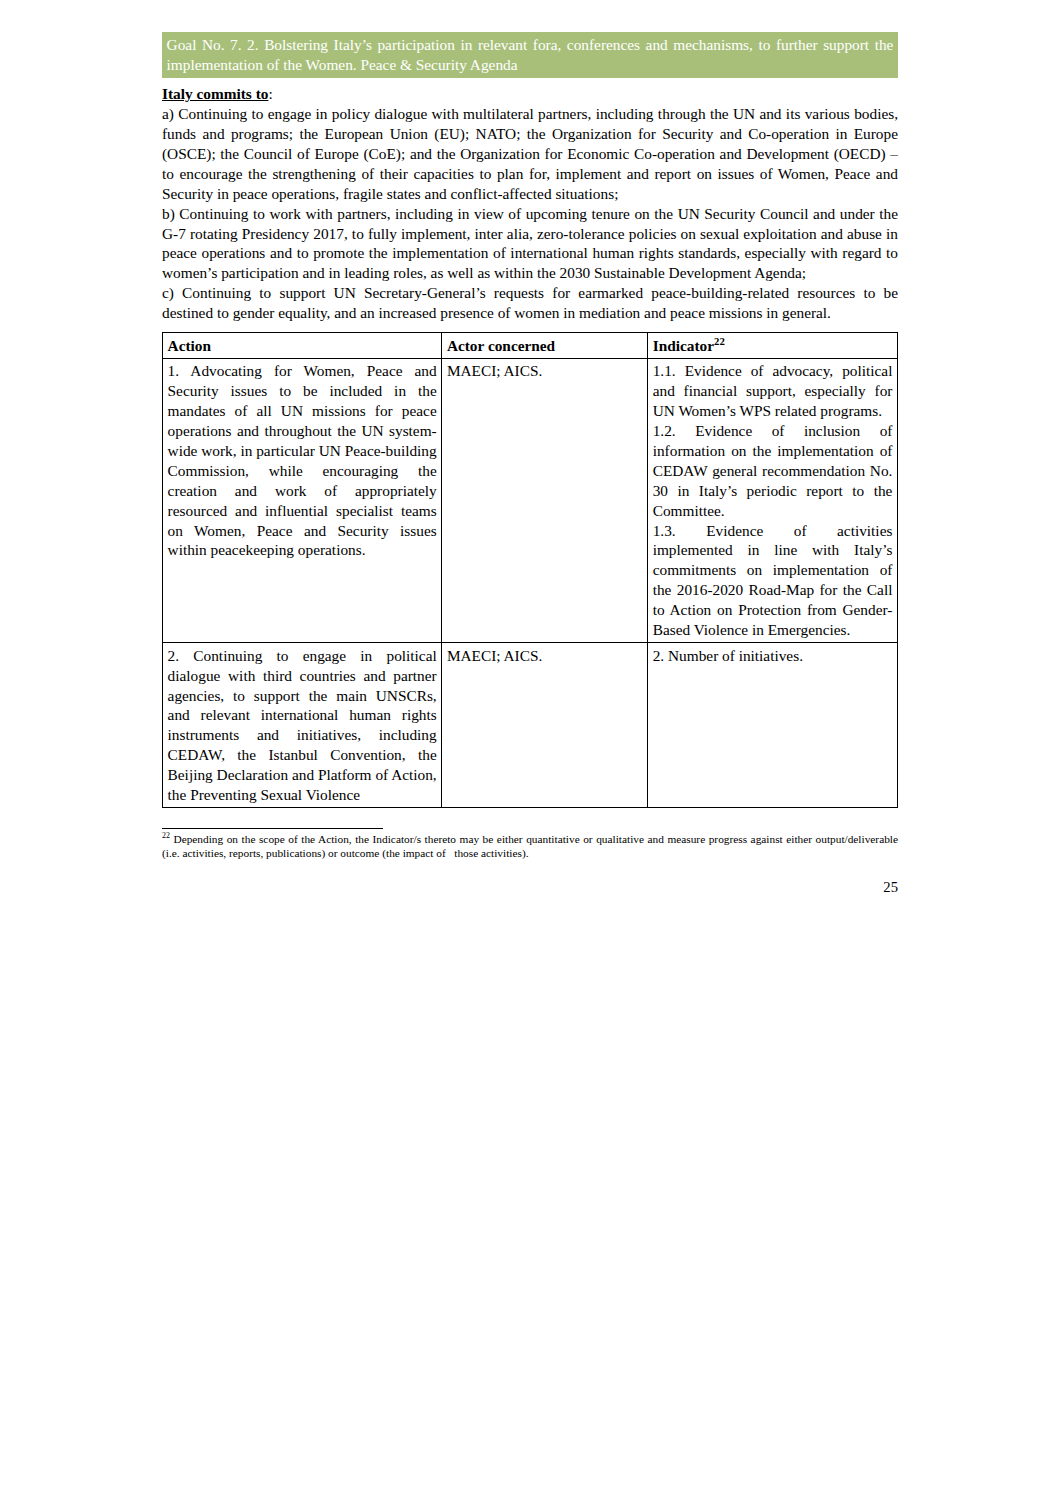Goal No. 7. 2. Bolstering Italy’s participation in relevant fora, conferences and mechanisms, to further support the implementation of the Women. Peace & Security Agenda
Italy commits to:
a) Continuing to engage in policy dialogue with multilateral partners, including through the UN and its various bodies, funds and programs; the European Union (EU); NATO; the Organization for Security and Co-operation in Europe (OSCE); the Council of Europe (CoE); and the Organization for Economic Co-operation and Development (OECD) – to encourage the strengthening of their capacities to plan for, implement and report on issues of Women, Peace and Security in peace operations, fragile states and conflict-affected situations;
b) Continuing to work with partners, including in view of upcoming tenure on the UN Security Council and under the G-7 rotating Presidency 2017, to fully implement, inter alia, zero-tolerance policies on sexual exploitation and abuse in peace operations and to promote the implementation of international human rights standards, especially with regard to women’s participation and in leading roles, as well as within the 2030 Sustainable Development Agenda;
c) Continuing to support UN Secretary-General’s requests for earmarked peace-building-related resources to be destined to gender equality, and an increased presence of women in mediation and peace missions in general.
| Action | Actor concerned | Indicator 22 |
| --- | --- | --- |
| 1. Advocating for Women, Peace and Security issues to be included in the mandates of all UN missions for peace operations and throughout the UN system-wide work, in particular UN Peace-building Commission, while encouraging the creation and work of appropriately resourced and influential specialist teams on Women, Peace and Security issues within peacekeeping operations. | MAECI; AICS. | 1.1. Evidence of advocacy, political and financial support, especially for UN Women’s WPS related programs. 1.2. Evidence of inclusion of information on the implementation of CEDAW general recommendation No. 30 in Italy’s periodic report to the Committee. 1.3. Evidence of activities implemented in line with Italy’s commitments on implementation of the 2016-2020 Road-Map for the Call to Action on Protection from Gender-Based Violence in Emergencies. |
| 2. Continuing to engage in political dialogue with third countries and partner agencies, to support the main UNSCRs, and relevant international human rights instruments and initiatives, including CEDAW, the Istanbul Convention, the Beijing Declaration and Platform of Action, the Preventing Sexual Violence | MAECI; AICS. | 2. Number of initiatives. |
22 Depending on the scope of the Action, the Indicator/s thereto may be either quantitative or qualitative and measure progress against either output/deliverable (i.e. activities, reports, publications) or outcome (the impact of those activities).
25